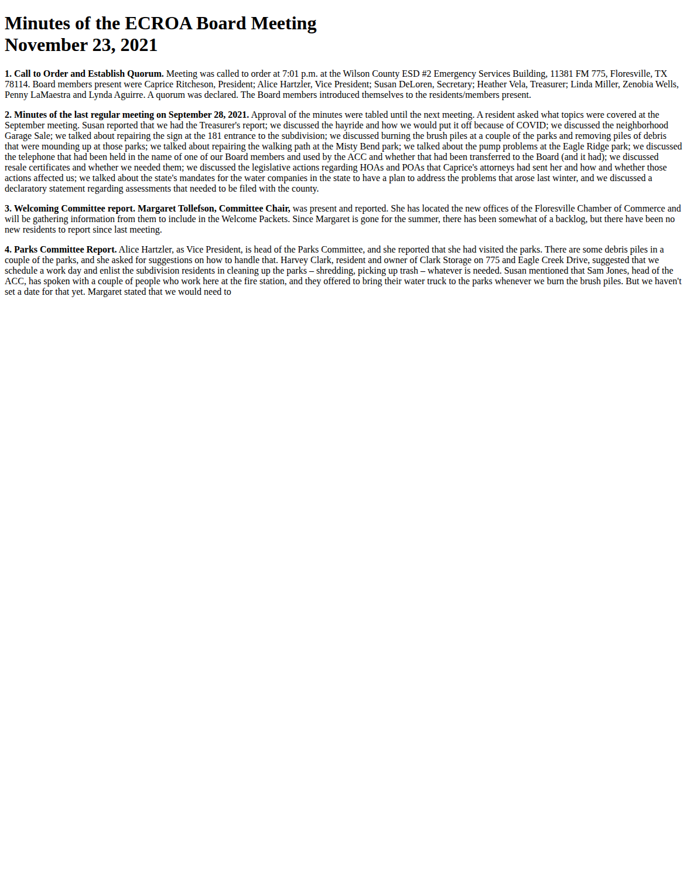Minutes of the ECROA Board Meeting
November 23, 2021
1. Call to Order and Establish Quorum. Meeting was called to order at 7:01 p.m. at the Wilson County ESD #2 Emergency Services Building, 11381 FM 775, Floresville, TX 78114. Board members present were Caprice Ritcheson, President; Alice Hartzler, Vice President; Susan DeLoren, Secretary; Heather Vela, Treasurer; Linda Miller, Zenobia Wells, Penny LaMaestra and Lynda Aguirre. A quorum was declared. The Board members introduced themselves to the residents/members present.
2. Minutes of the last regular meeting on September 28, 2021. Approval of the minutes were tabled until the next meeting. A resident asked what topics were covered at the September meeting. Susan reported that we had the Treasurer's report; we discussed the hayride and how we would put it off because of COVID; we discussed the neighborhood Garage Sale; we talked about repairing the sign at the 181 entrance to the subdivision; we discussed burning the brush piles at a couple of the parks and removing piles of debris that were mounding up at those parks; we talked about repairing the walking path at the Misty Bend park; we talked about the pump problems at the Eagle Ridge park; we discussed the telephone that had been held in the name of one of our Board members and used by the ACC and whether that had been transferred to the Board (and it had); we discussed resale certificates and whether we needed them; we discussed the legislative actions regarding HOAs and POAs that Caprice's attorneys had sent her and how and whether those actions affected us; we talked about the state's mandates for the water companies in the state to have a plan to address the problems that arose last winter, and we discussed a declaratory statement regarding assessments that needed to be filed with the county.
3. Welcoming Committee report. Margaret Tollefson, Committee Chair, was present and reported. She has located the new offices of the Floresville Chamber of Commerce and will be gathering information from them to include in the Welcome Packets. Since Margaret is gone for the summer, there has been somewhat of a backlog, but there have been no new residents to report since last meeting.
4. Parks Committee Report. Alice Hartzler, as Vice President, is head of the Parks Committee, and she reported that she had visited the parks. There are some debris piles in a couple of the parks, and she asked for suggestions on how to handle that. Harvey Clark, resident and owner of Clark Storage on 775 and Eagle Creek Drive, suggested that we schedule a work day and enlist the subdivision residents in cleaning up the parks – shredding, picking up trash – whatever is needed. Susan mentioned that Sam Jones, head of the ACC, has spoken with a couple of people who work here at the fire station, and they offered to bring their water truck to the parks whenever we burn the brush piles. But we haven't set a date for that yet. Margaret stated that we would need to